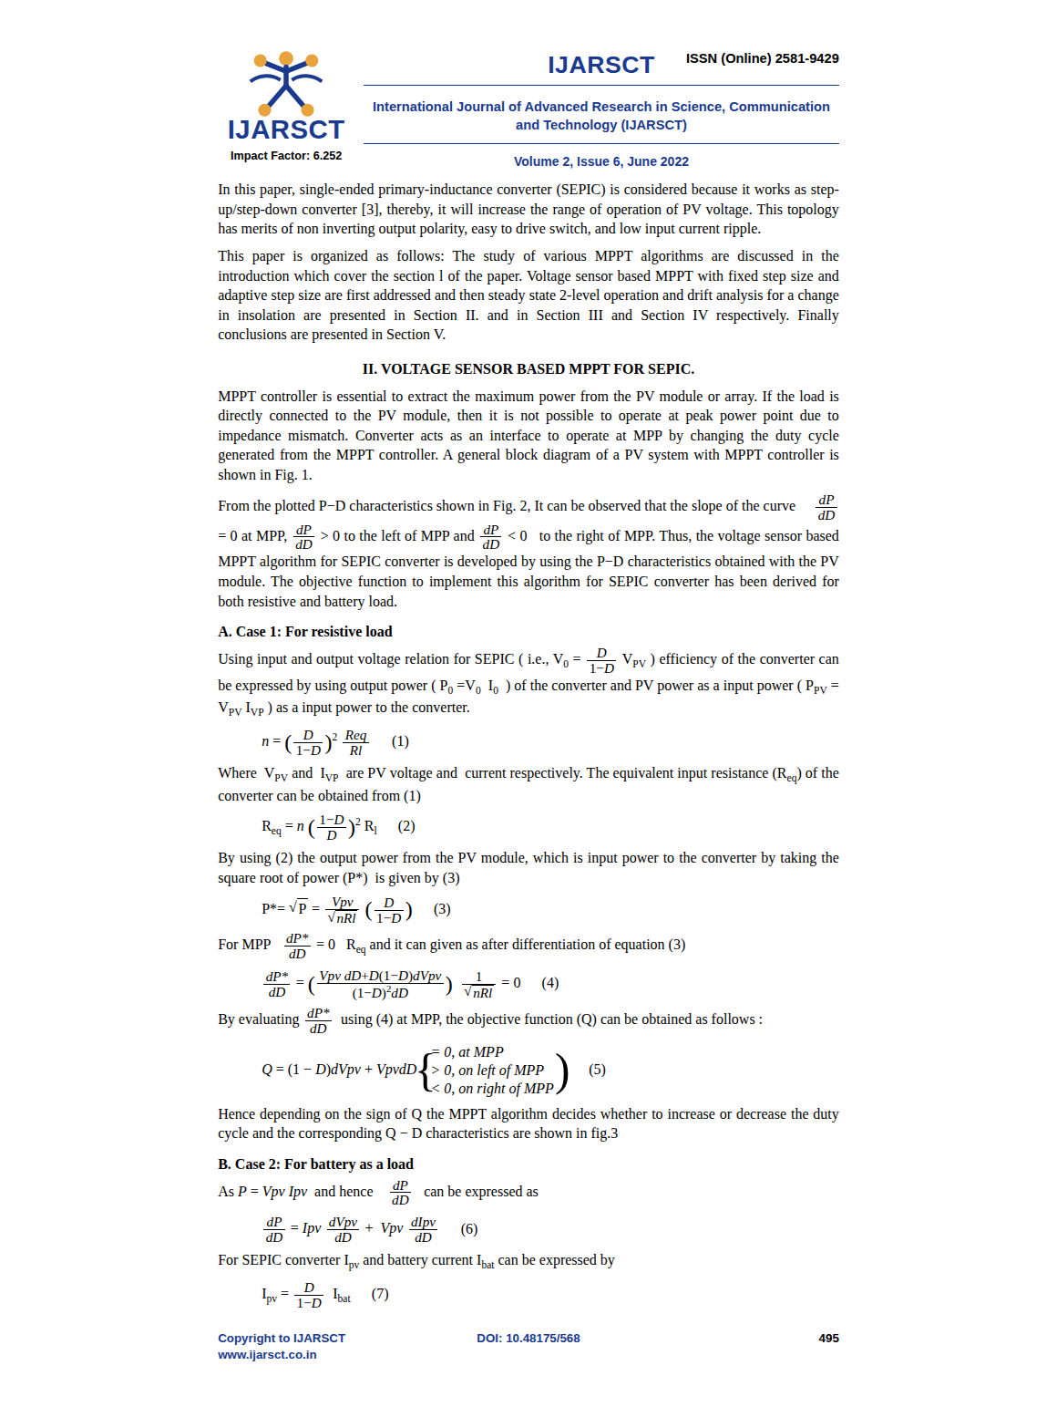IJARSCT
Impact Factor: 6.252
ISSN (Online) 2581-9429
IJARSCT
International Journal of Advanced Research in Science, Communication and Technology (IJARSCT)
Volume 2, Issue 6, June 2022
In this paper, single-ended primary-inductance converter (SEPIC) is considered because it works as step-up/step-down converter [3], thereby, it will increase the range of operation of PV voltage. This topology has merits of non inverting output polarity, easy to drive switch, and low input current ripple.
This paper is organized as follows: The study of various MPPT algorithms are discussed in the introduction which cover the section l of the paper. Voltage sensor based MPPT with fixed step size and adaptive step size are first addressed and then steady state 2-level operation and drift analysis for a change in insolation are presented in Section II. and in Section III and Section IV respectively. Finally conclusions are presented in Section V.
II. VOLTAGE SENSOR BASED MPPT FOR SEPIC.
MPPT controller is essential to extract the maximum power from the PV module or array. If the load is directly connected to the PV module, then it is not possible to operate at peak power point due to impedance mismatch. Converter acts as an interface to operate at MPP by changing the duty cycle generated from the MPPT controller. A general block diagram of a PV system with MPPT controller is shown in Fig. 1.
From the plotted P−D characteristics shown in Fig. 2, It can be observed that the slope of the curve dP dD = 0 at MPP, dP dD > 0 to the left of MPP and dP dD < 0 to the right of MPP. Thus, the voltage sensor based MPPT algorithm for SEPIC converter is developed by using the P−D characteristics obtained with the PV module. The objective function to implement this algorithm for SEPIC converter has been derived for both resistive and battery load.
A. Case 1: For resistive load
Using input and output voltage relation for SEPIC ( i.e., V0 = D 1−D VPV ) efficiency of the converter can be expressed by using output power ( P0 =V0 I0 ) of the converter and PV power as a input power ( PPV = VPV IVP ) as a input power to the converter.
n = (D 1−D)2 Req Rl (1)
Where VPV and IVP are PV voltage and current respectively. The equivalent input resistance (Req) of the converter can be obtained from (1)
Req = n (1−D D)2 Rl (2)
By using (2) the output power from the PV module, which is input power to the converter by taking the square root of power (P*) is given by (3)
P*= P = Vpv nRl (D 1−D) (3)
For MPP dP*dD = 0 Req and it can given as after differentiation of equation (3)
dP*dD = (Vpv dD+D(1−D)dVpv(1−D)2dD) 1 nRl = 0 (4)
By evaluating dP*dD using (4) at MPP, the objective function (Q) can be obtained as follows :
Q = (1 − D)dVpv + VpvdD{= 0, at MPP
> 0, on left of MPP
< 0, on right of MPP) (5)
Hence depending on the sign of Q the MPPT algorithm decides whether to increase or decrease the duty cycle and the corresponding Q − D characteristics are shown in fig.3
B. Case 2: For battery as a load
As P = Vpv Ipv and hence dP dD can be expressed as
dP dD = Ipv dVpv dD + Vpv dIpv dD (6)
For SEPIC converter Ipv and battery current Ibat can be expressed by
Ipv = D 1−D Ibat (7)
Copyright to IJARSCTwww.ijarsct.co.in DOI: 10.48175/568 495